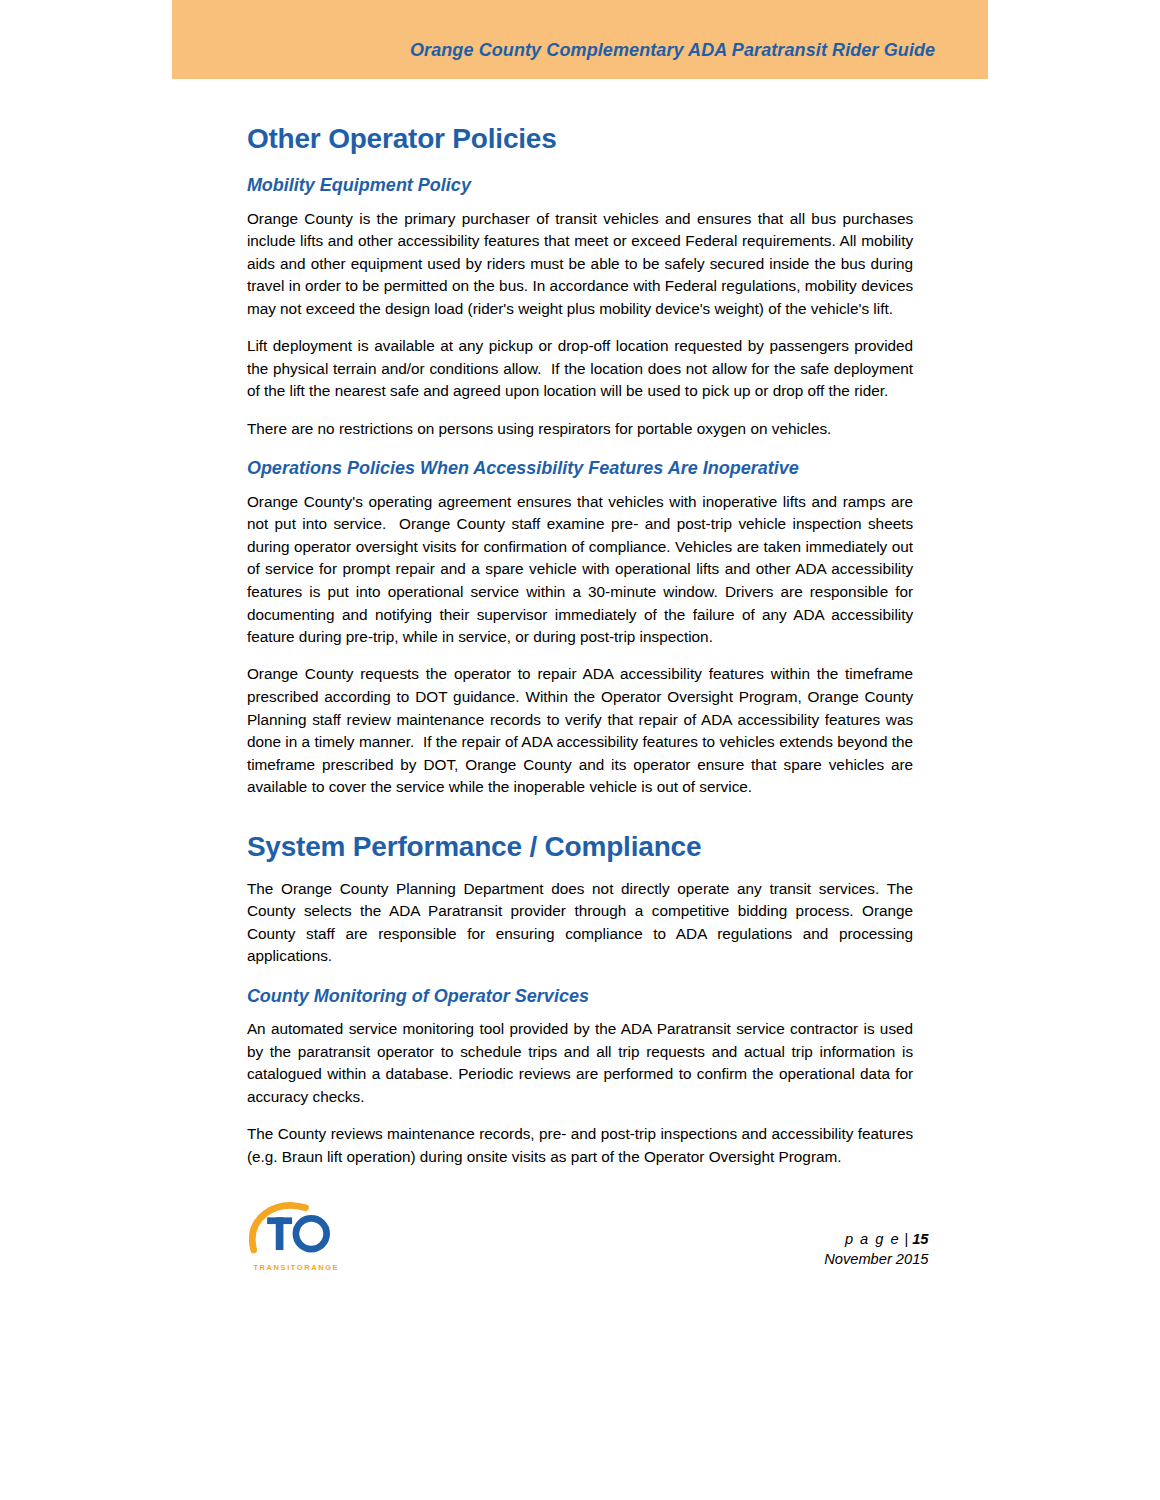Orange County Complementary ADA Paratransit Rider Guide
Other Operator Policies
Mobility Equipment Policy
Orange County is the primary purchaser of transit vehicles and ensures that all bus purchases include lifts and other accessibility features that meet or exceed Federal requirements. All mobility aids and other equipment used by riders must be able to be safely secured inside the bus during travel in order to be permitted on the bus. In accordance with Federal regulations, mobility devices may not exceed the design load (rider's weight plus mobility device's weight) of the vehicle's lift.
Lift deployment is available at any pickup or drop-off location requested by passengers provided the physical terrain and/or conditions allow. If the location does not allow for the safe deployment of the lift the nearest safe and agreed upon location will be used to pick up or drop off the rider.
There are no restrictions on persons using respirators for portable oxygen on vehicles.
Operations Policies When Accessibility Features Are Inoperative
Orange County's operating agreement ensures that vehicles with inoperative lifts and ramps are not put into service. Orange County staff examine pre- and post-trip vehicle inspection sheets during operator oversight visits for confirmation of compliance. Vehicles are taken immediately out of service for prompt repair and a spare vehicle with operational lifts and other ADA accessibility features is put into operational service within a 30-minute window. Drivers are responsible for documenting and notifying their supervisor immediately of the failure of any ADA accessibility feature during pre-trip, while in service, or during post-trip inspection.
Orange County requests the operator to repair ADA accessibility features within the timeframe prescribed according to DOT guidance. Within the Operator Oversight Program, Orange County Planning staff review maintenance records to verify that repair of ADA accessibility features was done in a timely manner. If the repair of ADA accessibility features to vehicles extends beyond the timeframe prescribed by DOT, Orange County and its operator ensure that spare vehicles are available to cover the service while the inoperable vehicle is out of service.
System Performance / Compliance
The Orange County Planning Department does not directly operate any transit services. The County selects the ADA Paratransit provider through a competitive bidding process. Orange County staff are responsible for ensuring compliance to ADA regulations and processing applications.
County Monitoring of Operator Services
An automated service monitoring tool provided by the ADA Paratransit service contractor is used by the paratransit operator to schedule trips and all trip requests and actual trip information is catalogued within a database. Periodic reviews are performed to confirm the operational data for accuracy checks.
The County reviews maintenance records, pre- and post-trip inspections and accessibility features (e.g. Braun lift operation) during onsite visits as part of the Operator Oversight Program.
TRANSITORANGE
p a g e | 15
November 2015